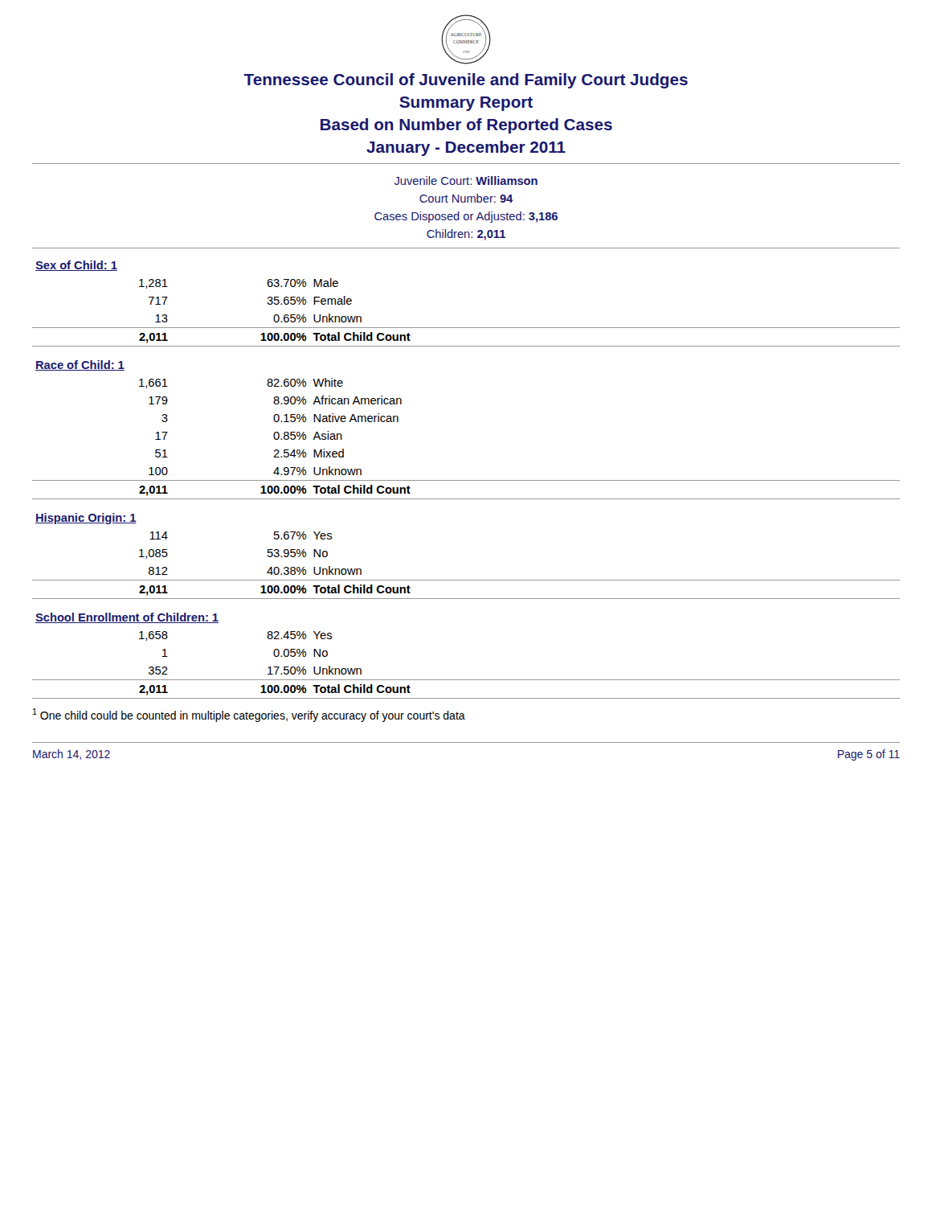Tennessee Council of Juvenile and Family Court Judges
Summary Report
Based on Number of Reported Cases
January - December 2011
Juvenile Court: Williamson
Court Number: 94
Cases Disposed or Adjusted: 3,186
Children: 2,011
| Sex of Child: 1 |
| 1,281 | 63.70% | Male |
| 717 | 35.65% | Female |
| 13 | 0.65% | Unknown |
| 2,011 | 100.00% | Total Child Count |
| Race of Child: 1 |
| 1,661 | 82.60% | White |
| 179 | 8.90% | African American |
| 3 | 0.15% | Native American |
| 17 | 0.85% | Asian |
| 51 | 2.54% | Mixed |
| 100 | 4.97% | Unknown |
| 2,011 | 100.00% | Total Child Count |
| Hispanic Origin: 1 |
| 114 | 5.67% | Yes |
| 1,085 | 53.95% | No |
| 812 | 40.38% | Unknown |
| 2,011 | 100.00% | Total Child Count |
| School Enrollment of Children: 1 |
| 1,658 | 82.45% | Yes |
| 1 | 0.05% | No |
| 352 | 17.50% | Unknown |
| 2,011 | 100.00% | Total Child Count |
1 One child could be counted in multiple categories, verify accuracy of your court's data
March 14, 2012 Page 5 of 11